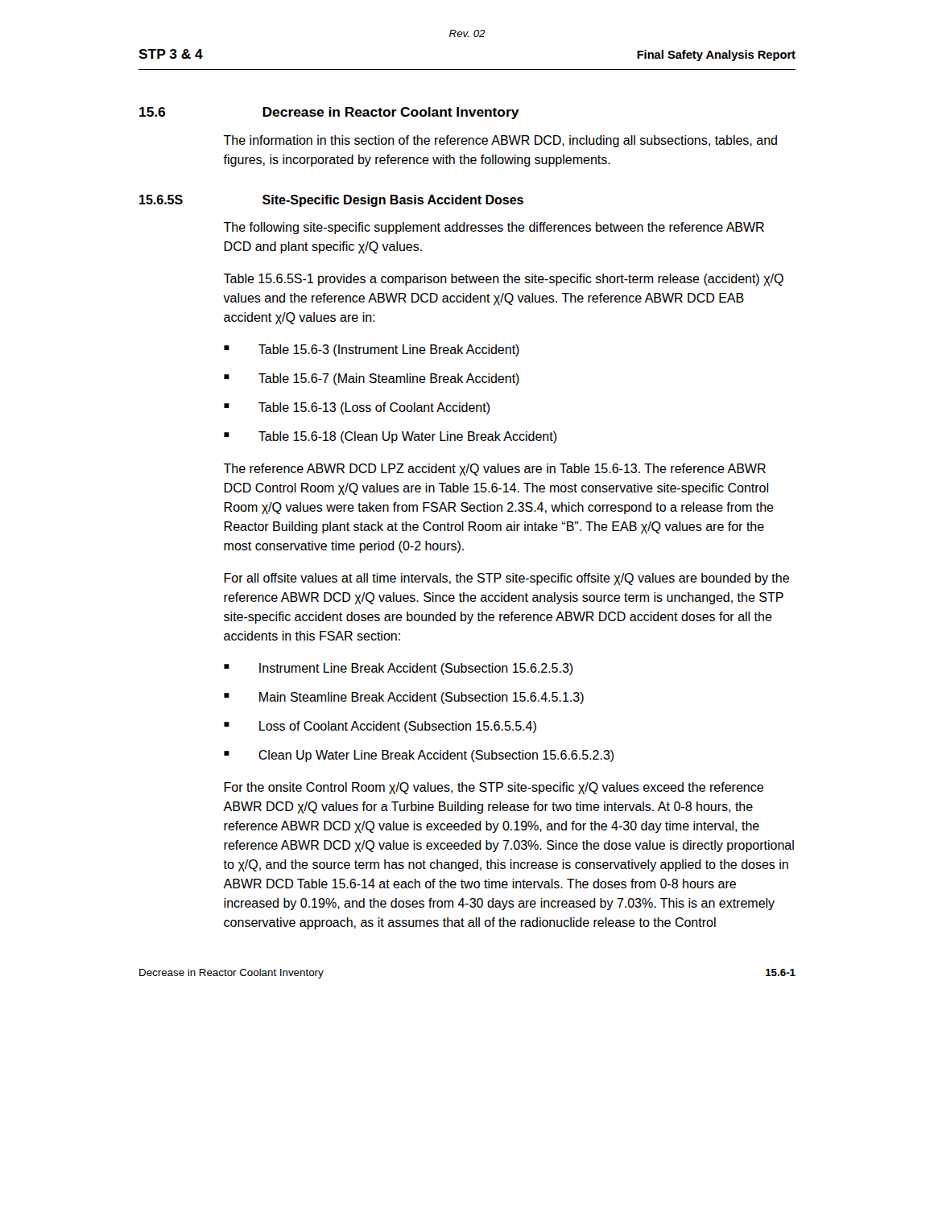Rev. 02
STP 3 & 4 Final Safety Analysis Report
15.6 Decrease in Reactor Coolant Inventory
The information in this section of the reference ABWR DCD, including all subsections, tables, and figures, is incorporated by reference with the following supplements.
15.6.5SSite-Specific Design Basis Accident Doses
The following site-specific supplement addresses the differences between the reference ABWR DCD and plant specific χ/Q values.
Table 15.6.5S-1 provides a comparison between the site-specific short-term release (accident) χ/Q values and the reference ABWR DCD accident χ/Q values. The reference ABWR DCD EAB accident χ/Q values are in:
Table 15.6-3 (Instrument Line Break Accident)
Table 15.6-7 (Main Steamline Break Accident)
Table 15.6-13 (Loss of Coolant Accident)
Table 15.6-18 (Clean Up Water Line Break Accident)
The reference ABWR DCD LPZ accident χ/Q values are in Table 15.6-13. The reference ABWR DCD Control Room χ/Q values are in Table 15.6-14. The most conservative site-specific Control Room χ/Q values were taken from FSAR Section 2.3S.4, which correspond to a release from the Reactor Building plant stack at the Control Room air intake “B”. The EAB χ/Q values are for the most conservative time period (0-2 hours).
For all offsite values at all time intervals, the STP site-specific offsite χ/Q values are bounded by the reference ABWR DCD χ/Q values. Since the accident analysis source term is unchanged, the STP site-specific accident doses are bounded by the reference ABWR DCD accident doses for all the accidents in this FSAR section:
Instrument Line Break Accident (Subsection 15.6.2.5.3)
Main Steamline Break Accident (Subsection 15.6.4.5.1.3)
Loss of Coolant Accident (Subsection 15.6.5.5.4)
Clean Up Water Line Break Accident (Subsection 15.6.6.5.2.3)
For the onsite Control Room χ/Q values, the STP site-specific χ/Q values exceed the reference ABWR DCD χ/Q values for a Turbine Building release for two time intervals. At 0-8 hours, the reference ABWR DCD χ/Q value is exceeded by 0.19%, and for the 4-30 day time interval, the reference ABWR DCD χ/Q value is exceeded by 7.03%. Since the dose value is directly proportional to χ/Q, and the source term has not changed, this increase is conservatively applied to the doses in ABWR DCD Table 15.6-14 at each of the two time intervals. The doses from 0-8 hours are increased by 0.19%, and the doses from 4-30 days are increased by 7.03%. This is an extremely conservative approach, as it assumes that all of the radionuclide release to the Control
Decrease in Reactor Coolant Inventory 15.6-1